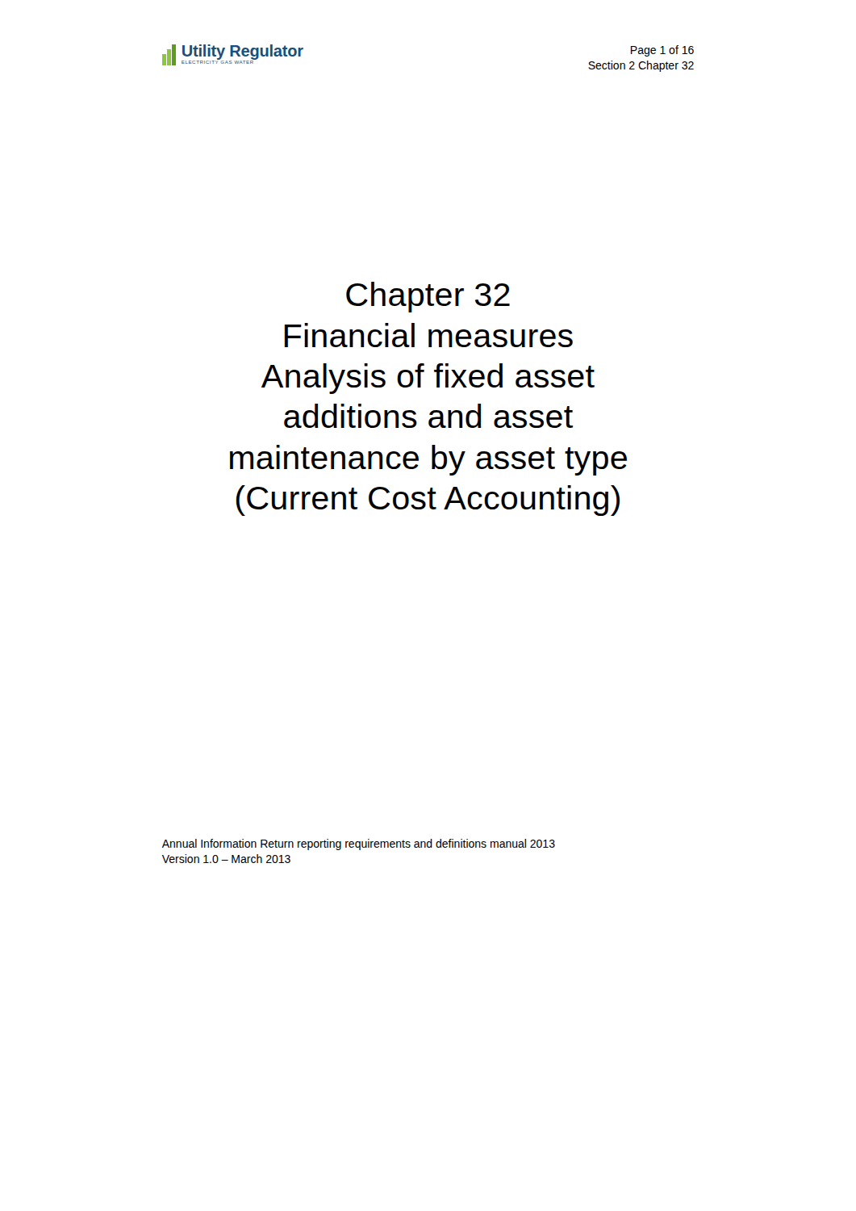Utility Regulator
ELECTRICITY GAS WATER
Page 1 of 16
Section 2 Chapter 32
Chapter 32
Financial measures
Analysis of fixed asset
additions and asset
maintenance by asset type
(Current Cost Accounting)
Annual Information Return reporting requirements and definitions manual 2013
Version 1.0 – March 2013